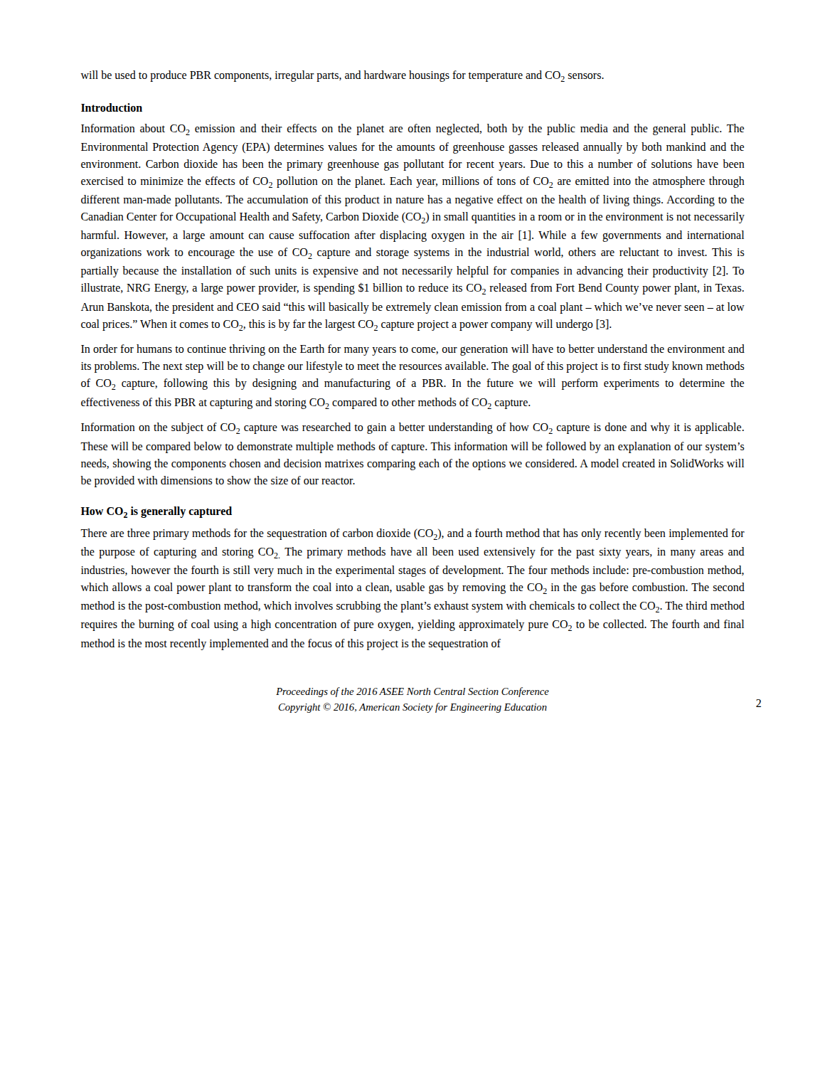will be used to produce PBR components, irregular parts, and hardware housings for temperature and CO2 sensors.
Introduction
Information about CO2 emission and their effects on the planet are often neglected, both by the public media and the general public. The Environmental Protection Agency (EPA) determines values for the amounts of greenhouse gasses released annually by both mankind and the environment. Carbon dioxide has been the primary greenhouse gas pollutant for recent years. Due to this a number of solutions have been exercised to minimize the effects of CO2 pollution on the planet. Each year, millions of tons of CO2 are emitted into the atmosphere through different man-made pollutants. The accumulation of this product in nature has a negative effect on the health of living things. According to the Canadian Center for Occupational Health and Safety, Carbon Dioxide (CO2) in small quantities in a room or in the environment is not necessarily harmful. However, a large amount can cause suffocation after displacing oxygen in the air [1]. While a few governments and international organizations work to encourage the use of CO2 capture and storage systems in the industrial world, others are reluctant to invest. This is partially because the installation of such units is expensive and not necessarily helpful for companies in advancing their productivity [2]. To illustrate, NRG Energy, a large power provider, is spending $1 billion to reduce its CO2 released from Fort Bend County power plant, in Texas. Arun Banskota, the president and CEO said “this will basically be extremely clean emission from a coal plant – which we’ve never seen – at low coal prices.” When it comes to CO2, this is by far the largest CO2 capture project a power company will undergo [3].
In order for humans to continue thriving on the Earth for many years to come, our generation will have to better understand the environment and its problems. The next step will be to change our lifestyle to meet the resources available. The goal of this project is to first study known methods of CO2 capture, following this by designing and manufacturing of a PBR. In the future we will perform experiments to determine the effectiveness of this PBR at capturing and storing CO2 compared to other methods of CO2 capture.
Information on the subject of CO2 capture was researched to gain a better understanding of how CO2 capture is done and why it is applicable. These will be compared below to demonstrate multiple methods of capture. This information will be followed by an explanation of our system’s needs, showing the components chosen and decision matrixes comparing each of the options we considered. A model created in SolidWorks will be provided with dimensions to show the size of our reactor.
How CO2 is generally captured
There are three primary methods for the sequestration of carbon dioxide (CO2), and a fourth method that has only recently been implemented for the purpose of capturing and storing CO2. The primary methods have all been used extensively for the past sixty years, in many areas and industries, however the fourth is still very much in the experimental stages of development. The four methods include: pre-combustion method, which allows a coal power plant to transform the coal into a clean, usable gas by removing the CO2 in the gas before combustion. The second method is the post-combustion method, which involves scrubbing the plant’s exhaust system with chemicals to collect the CO2. The third method requires the burning of coal using a high concentration of pure oxygen, yielding approximately pure CO2 to be collected. The fourth and final method is the most recently implemented and the focus of this project is the sequestration of
Proceedings of the 2016 ASEE North Central Section Conference
Copyright © 2016, American Society for Engineering Education 2